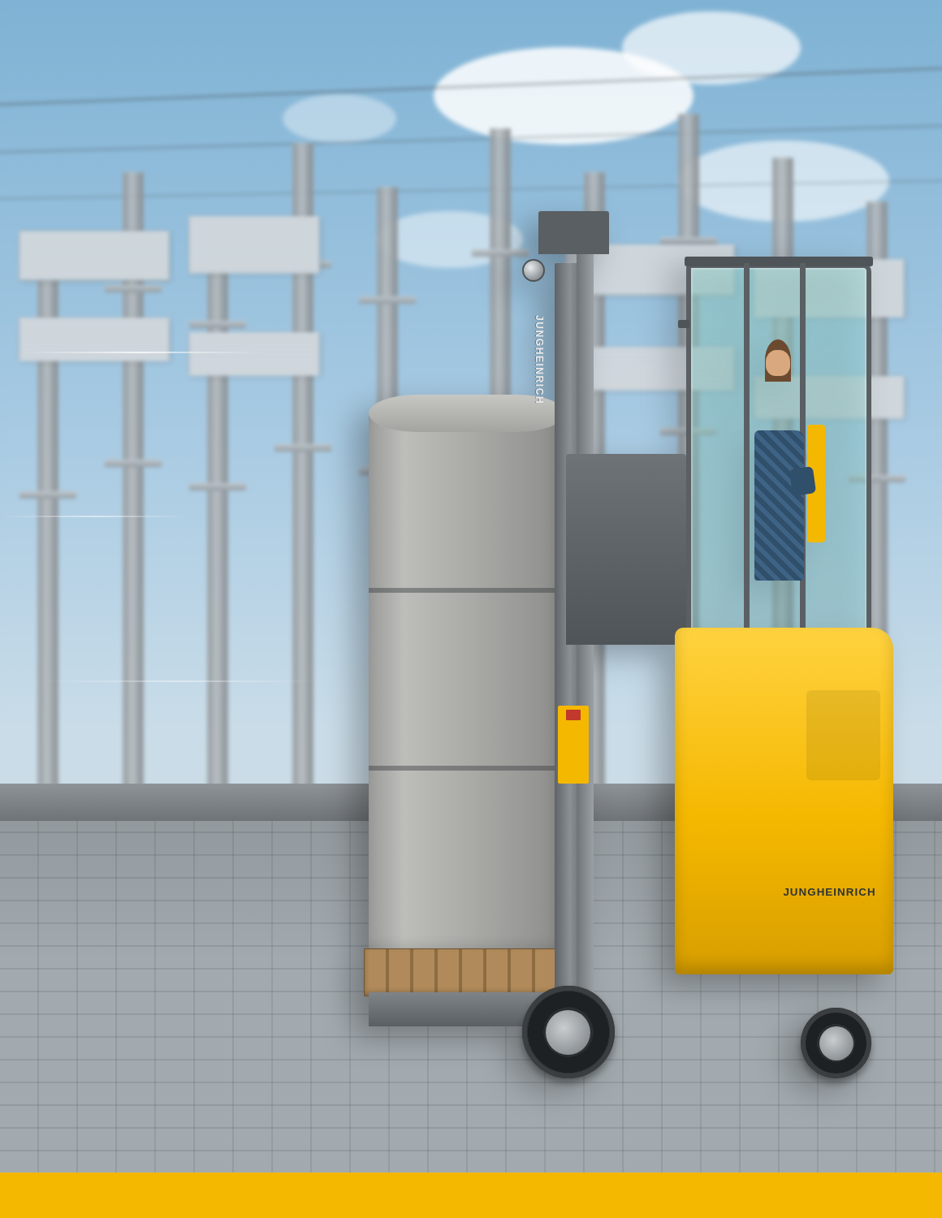JUNGHEINRICH
Jungheinrich